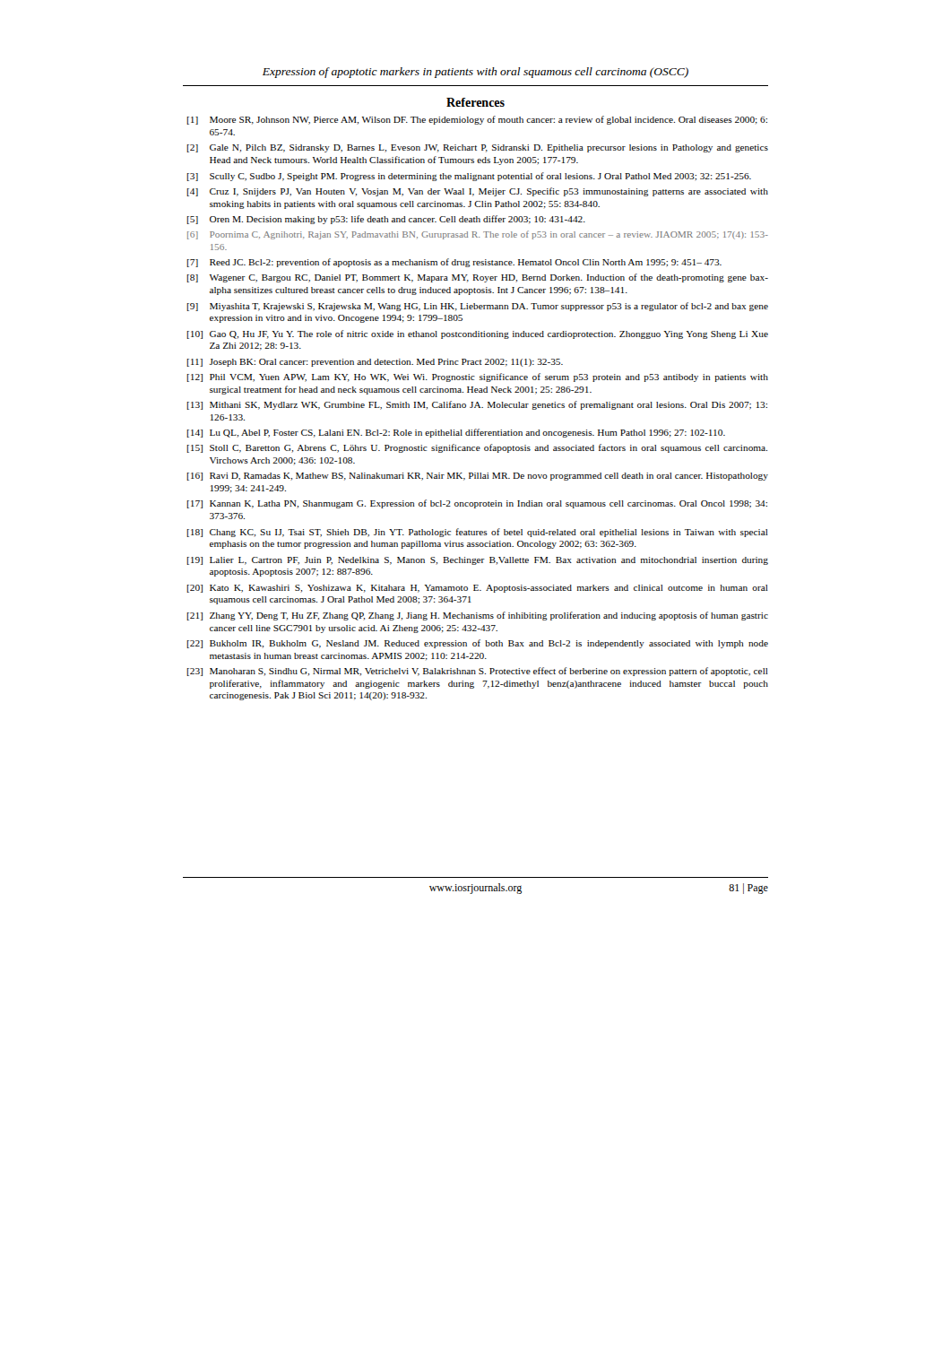Expression of apoptotic markers in patients with oral squamous cell carcinoma (OSCC)
References
Moore SR, Johnson NW, Pierce AM, Wilson DF. The epidemiology of mouth cancer: a review of global incidence. Oral diseases 2000; 6: 65-74.
Gale N, Pilch BZ, Sidransky D, Barnes L, Eveson JW, Reichart P, Sidranski D. Epithelia precursor lesions in Pathology and genetics Head and Neck tumours. World Health Classification of Tumours eds Lyon 2005; 177-179.
Scully C, Sudbo J, Speight PM. Progress in determining the malignant potential of oral lesions. J Oral Pathol Med 2003; 32: 251-256.
Cruz I, Snijders PJ, Van Houten V, Vosjan M, Van der Waal I, Meijer CJ. Specific p53 immunostaining patterns are associated with smoking habits in patients with oral squamous cell carcinomas. J Clin Pathol 2002; 55: 834-840.
Oren M. Decision making by p53: life death and cancer. Cell death differ 2003; 10: 431-442.
Poornima C, Agnihotri, Rajan SY, Padmavathi BN, Guruprasad R. The role of p53 in oral cancer – a review. JIAOMR 2005; 17(4): 153-156.
Reed JC. Bcl-2: prevention of apoptosis as a mechanism of drug resistance. Hematol Oncol Clin North Am 1995; 9: 451– 473.
Wagener C, Bargou RC, Daniel PT, Bommert K, Mapara MY, Royer HD, Bernd Dorken. Induction of the death-promoting gene bax-alpha sensitizes cultured breast cancer cells to drug induced apoptosis. Int J Cancer 1996; 67: 138–141.
Miyashita T, Krajewski S, Krajewska M, Wang HG, Lin HK, Liebermann DA. Tumor suppressor p53 is a regulator of bcl-2 and bax gene expression in vitro and in vivo. Oncogene 1994; 9: 1799–1805
Gao Q, Hu JF, Yu Y. The role of nitric oxide in ethanol postconditioning induced cardioprotection. Zhongguo Ying Yong Sheng Li Xue Za Zhi 2012; 28: 9-13.
Joseph BK: Oral cancer: prevention and detection. Med Princ Pract 2002; 11(1): 32-35.
Phil VCM, Yuen APW, Lam KY, Ho WK, Wei Wi. Prognostic significance of serum p53 protein and p53 antibody in patients with surgical treatment for head and neck squamous cell carcinoma. Head Neck 2001; 25: 286-291.
Mithani SK, Mydlarz WK, Grumbine FL, Smith IM, Califano JA. Molecular genetics of premalignant oral lesions. Oral Dis 2007; 13: 126-133.
Lu QL, Abel P, Foster CS, Lalani EN. Bcl-2: Role in epithelial differentiation and oncogenesis. Hum Pathol 1996; 27: 102-110.
Stoll C, Baretton G, Abrens C, Löhrs U. Prognostic significance ofapoptosis and associated factors in oral squamous cell carcinoma. Virchows Arch 2000; 436: 102-108.
Ravi D, Ramadas K, Mathew BS, Nalinakumari KR, Nair MK, Pillai MR. De novo programmed cell death in oral cancer. Histopathology 1999; 34: 241-249.
Kannan K, Latha PN, Shanmugam G. Expression of bcl-2 oncoprotein in Indian oral squamous cell carcinomas. Oral Oncol 1998; 34: 373-376.
Chang KC, Su IJ, Tsai ST, Shieh DB, Jin YT. Pathologic features of betel quid-related oral epithelial lesions in Taiwan with special emphasis on the tumor progression and human papilloma virus association. Oncology 2002; 63: 362-369.
Lalier L, Cartron PF, Juin P, Nedelkina S, Manon S, Bechinger B,Vallette FM. Bax activation and mitochondrial insertion during apoptosis. Apoptosis 2007; 12: 887-896.
Kato K, Kawashiri S, Yoshizawa K, Kitahara H, Yamamoto E. Apoptosis-associated markers and clinical outcome in human oral squamous cell carcinomas. J Oral Pathol Med 2008; 37: 364-371
Zhang YY, Deng T, Hu ZF, Zhang QP, Zhang J, Jiang H. Mechanisms of inhibiting proliferation and inducing apoptosis of human gastric cancer cell line SGC7901 by ursolic acid. Ai Zheng 2006; 25: 432-437.
Bukholm IR, Bukholm G, Nesland JM. Reduced expression of both Bax and Bcl-2 is independently associated with lymph node metastasis in human breast carcinomas. APMIS 2002; 110: 214-220.
Manoharan S, Sindhu G, Nirmal MR, Vetrichelvi V, Balakrishnan S. Protective effect of berberine on expression pattern of apoptotic, cell proliferative, inflammatory and angiogenic markers during 7,12-dimethyl benz(a)anthracene induced hamster buccal pouch carcinogenesis. Pak J Biol Sci 2011; 14(20): 918-932.
www.iosrjournals.org 81 | Page